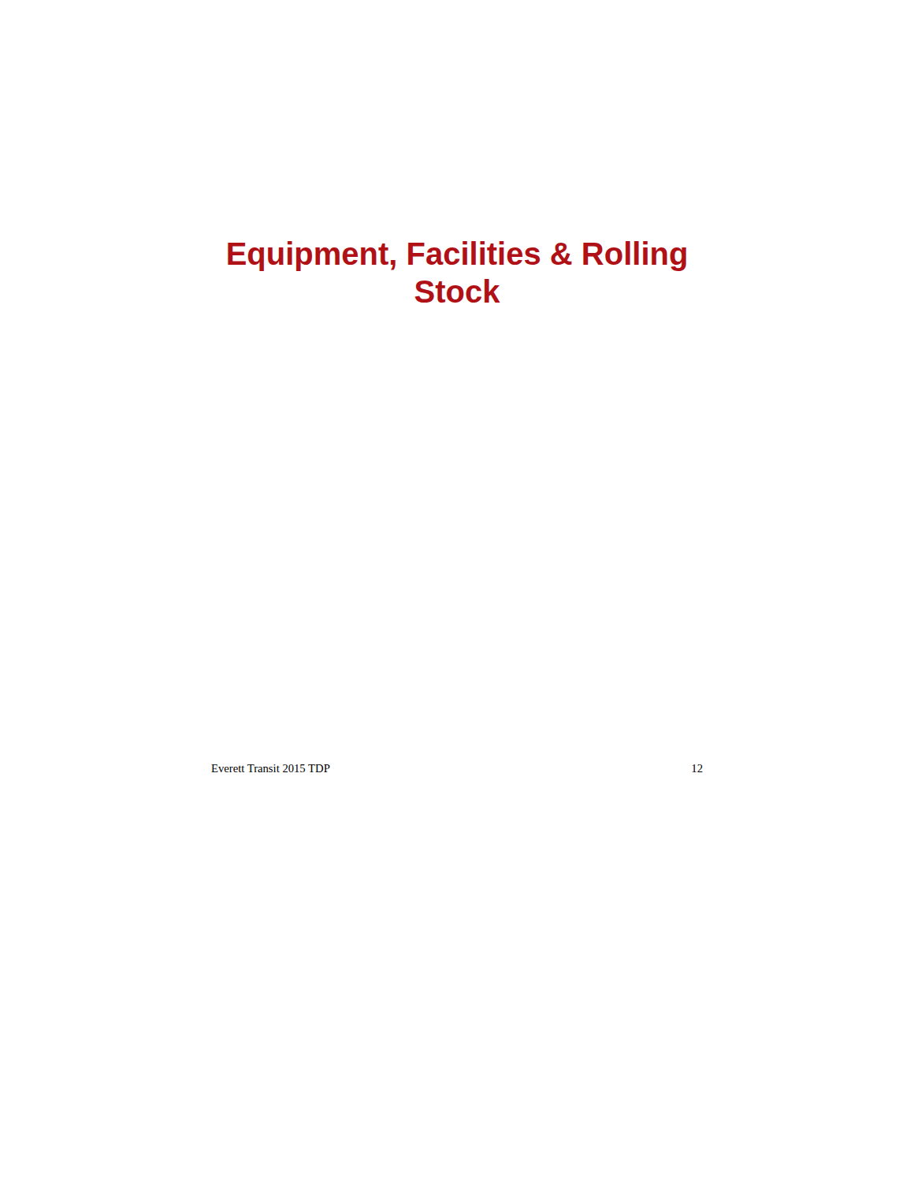Equipment, Facilities & Rolling Stock
Everett Transit 2015 TDP
12